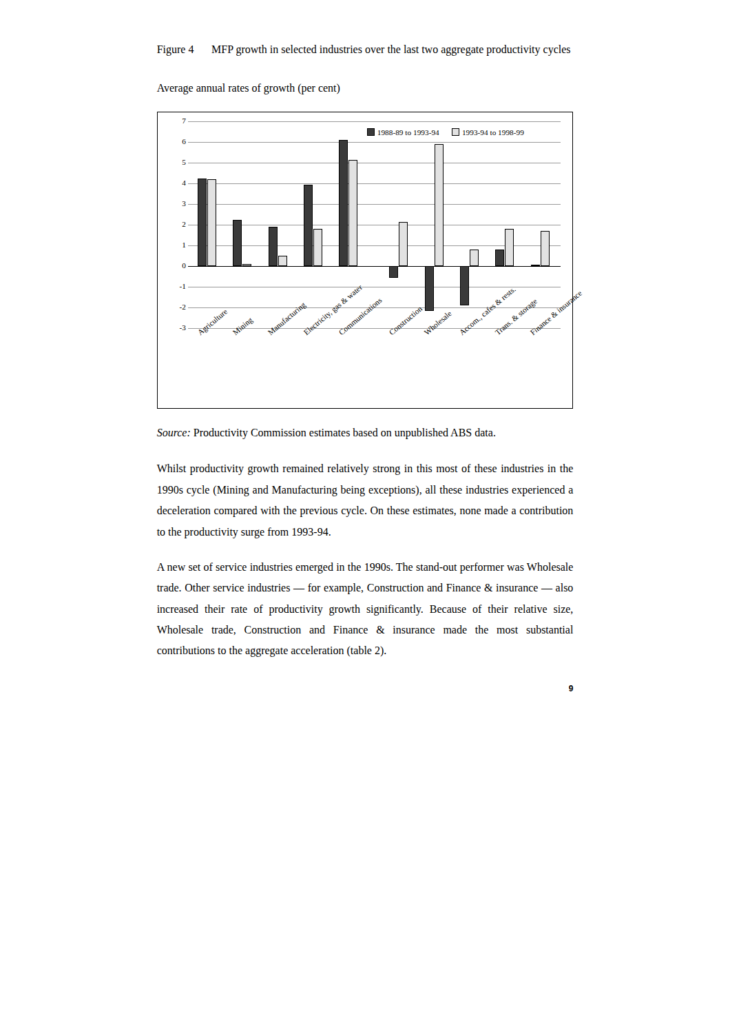Figure 4 MFP growth in selected industries over the last two aggregate productivity cycles
Average annual rates of growth (per cent)
1988-89 to 1993-94 1993-94 to 1998-99
7
6
5
4
3
2
1
0
-1
-2
-3
Agriculture
Mining
Manufacturing
Electricity, gas & water
Communications
Construction
Wholesale
Accom., cafes & rests.
Trans. & storage
Finance & insurance
Source: Productivity Commission estimates based on unpublished ABS data.
Whilst productivity growth remained relatively strong in this most of these industries in the 1990s cycle (Mining and Manufacturing being exceptions), all these industries experienced a deceleration compared with the previous cycle. On these estimates, none made a contribution to the productivity surge from 1993-94.
A new set of service industries emerged in the 1990s. The stand-out performer was Wholesale trade. Other service industries — for example, Construction and Finance & insurance — also increased their rate of productivity growth significantly. Because of their relative size, Wholesale trade, Construction and Finance & insurance made the most substantial contributions to the aggregate acceleration (table 2).
9